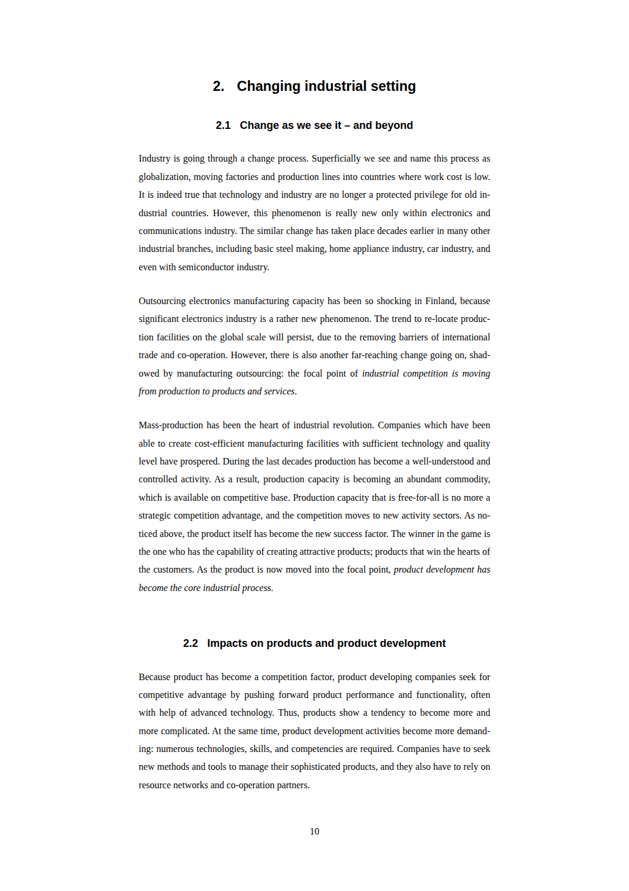2. Changing industrial setting
2.1 Change as we see it – and beyond
Industry is going through a change process. Superficially we see and name this process as globalization, moving factories and production lines into countries where work cost is low. It is indeed true that technology and industry are no longer a protected privilege for old industrial countries. However, this phenomenon is really new only within electronics and communications industry. The similar change has taken place decades earlier in many other industrial branches, including basic steel making, home appliance industry, car industry, and even with semiconductor industry.
Outsourcing electronics manufacturing capacity has been so shocking in Finland, because significant electronics industry is a rather new phenomenon. The trend to re-locate production facilities on the global scale will persist, due to the removing barriers of international trade and co-operation. However, there is also another far-reaching change going on, shadowed by manufacturing outsourcing: the focal point of industrial competition is moving from production to products and services.
Mass-production has been the heart of industrial revolution. Companies which have been able to create cost-efficient manufacturing facilities with sufficient technology and quality level have prospered. During the last decades production has become a well-understood and controlled activity. As a result, production capacity is becoming an abundant commodity, which is available on competitive base. Production capacity that is free-for-all is no more a strategic competition advantage, and the competition moves to new activity sectors. As noticed above, the product itself has become the new success factor. The winner in the game is the one who has the capability of creating attractive products; products that win the hearts of the customers. As the product is now moved into the focal point, product development has become the core industrial process.
2.2 Impacts on products and product development
Because product has become a competition factor, product developing companies seek for competitive advantage by pushing forward product performance and functionality, often with help of advanced technology. Thus, products show a tendency to become more and more complicated. At the same time, product development activities become more demanding: numerous technologies, skills, and competencies are required. Companies have to seek new methods and tools to manage their sophisticated products, and they also have to rely on resource networks and co-operation partners.
10